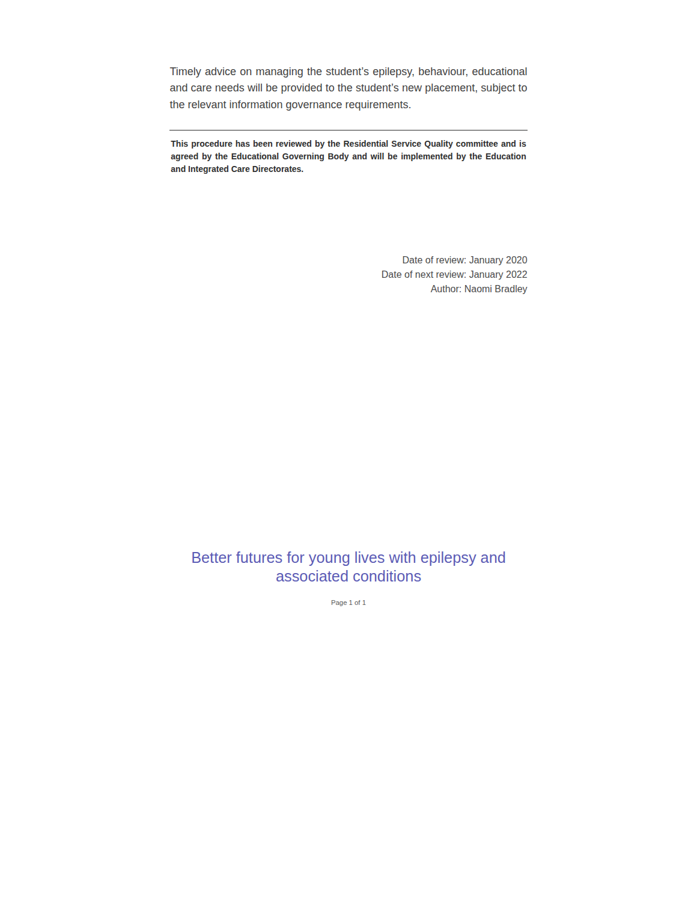Timely advice on managing the student’s epilepsy, behaviour, educational and care needs will be provided to the student’s new placement, subject to the relevant information governance requirements.
This procedure has been reviewed by the Residential Service Quality committee and is agreed by the Educational Governing Body and will be implemented by the Education and Integrated Care Directorates.
Date of review: January 2020
Date of next review: January 2022
Author: Naomi Bradley
Better futures for young lives with epilepsy and associated conditions
Page 1 of 1